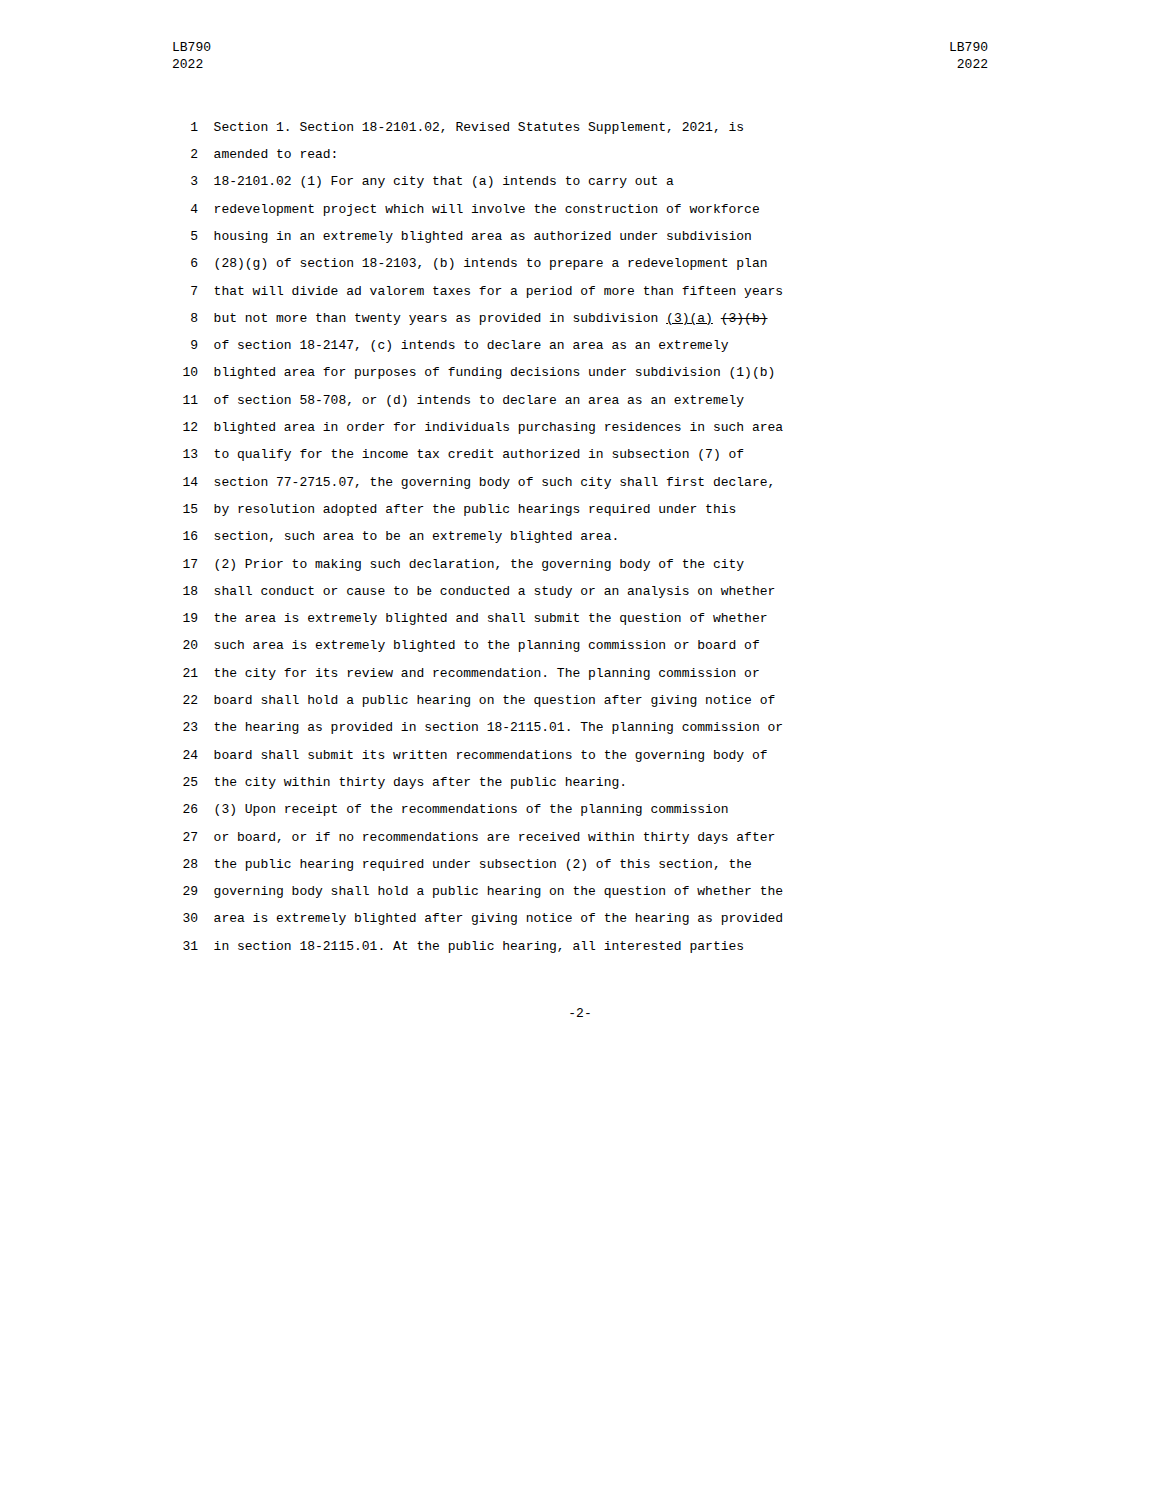LB790
2022
LB790
2022
Section 1. Section 18-2101.02, Revised Statutes Supplement, 2021, is
amended to read:
18-2101.02 (1) For any city that (a) intends to carry out a
redevelopment project which will involve the construction of workforce
housing in an extremely blighted area as authorized under subdivision
(28)(g) of section 18-2103, (b) intends to prepare a redevelopment plan
that will divide ad valorem taxes for a period of more than fifteen years
but not more than twenty years as provided in subdivision (3)(a) (3)(b)
of section 18-2147, (c) intends to declare an area as an extremely
blighted area for purposes of funding decisions under subdivision (1)(b)
of section 58-708, or (d) intends to declare an area as an extremely
blighted area in order for individuals purchasing residences in such area
to qualify for the income tax credit authorized in subsection (7) of
section 77-2715.07, the governing body of such city shall first declare,
by resolution adopted after the public hearings required under this
section, such area to be an extremely blighted area.
(2) Prior to making such declaration, the governing body of the city
shall conduct or cause to be conducted a study or an analysis on whether
the area is extremely blighted and shall submit the question of whether
such area is extremely blighted to the planning commission or board of
the city for its review and recommendation. The planning commission or
board shall hold a public hearing on the question after giving notice of
the hearing as provided in section 18-2115.01. The planning commission or
board shall submit its written recommendations to the governing body of
the city within thirty days after the public hearing.
(3) Upon receipt of the recommendations of the planning commission
or board, or if no recommendations are received within thirty days after
the public hearing required under subsection (2) of this section, the
governing body shall hold a public hearing on the question of whether the
area is extremely blighted after giving notice of the hearing as provided
in section 18-2115.01. At the public hearing, all interested parties
-2-